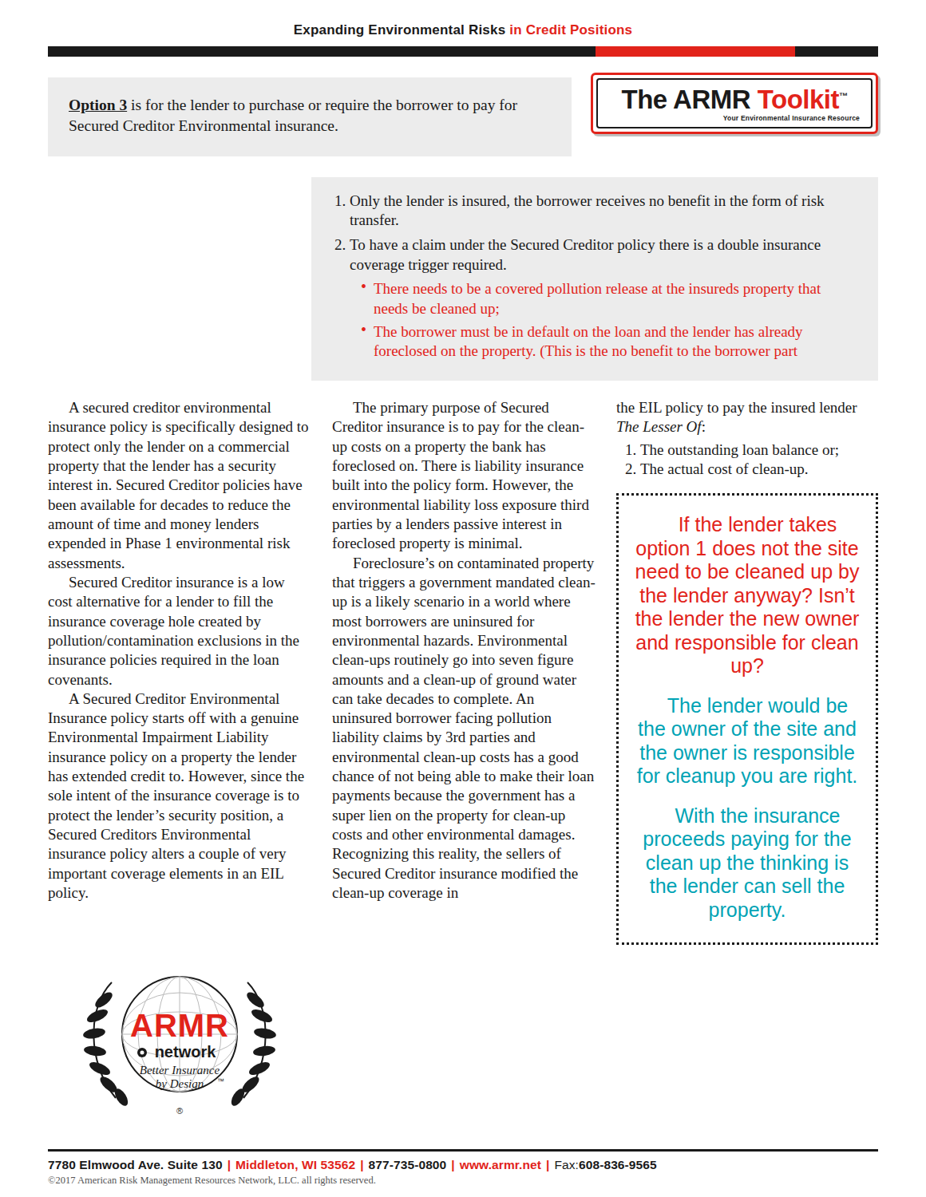Expanding Environmental Risks in Credit Positions
Option 3 is for the lender to purchase or require the borrower to pay for Secured Creditor Environmental insurance.
The ARMR Toolkit™
Your Environmental Insurance Resource
Only the lender is insured, the borrower receives no benefit in the form of risk transfer.
To have a claim under the Secured Creditor policy there is a double insurance coverage trigger required.
There needs to be a covered pollution release at the insureds property that needs be cleaned up;
The borrower must be in default on the loan and the lender has already foreclosed on the property. (This is the no benefit to the borrower part
A secured creditor environmental insurance policy is specifically designed to protect only the lender on a commercial property that the lender has a security interest in. Secured Creditor policies have been available for decades to reduce the amount of time and money lenders expended in Phase 1 environmental risk assessments.
Secured Creditor insurance is a low cost alternative for a lender to fill the insurance coverage hole created by pollution/contamination exclusions in the insurance policies required in the loan covenants.
A Secured Creditor Environmental Insurance policy starts off with a genuine Environmental Impairment Liability insurance policy on a property the lender has extended credit to. However, since the sole intent of the insurance coverage is to protect the lender’s security position, a Secured Creditors Environmental insurance policy alters a couple of very important coverage elements in an EIL policy.
ARMR network Better Insurance by Design ™ ®
The primary purpose of Secured Creditor insurance is to pay for the clean-up costs on a property the bank has foreclosed on. There is liability insurance built into the policy form. However, the environmental liability loss exposure third parties by a lenders passive interest in foreclosed property is minimal.
Foreclosure’s on contaminated property that triggers a government mandated clean-up is a likely scenario in a world where most borrowers are uninsured for environmental hazards. Environmental clean-ups routinely go into seven figure amounts and a clean-up of ground water can take decades to complete. An uninsured borrower facing pollution liability claims by 3rd parties and environmental clean-up costs has a good chance of not being able to make their loan payments because the government has a super lien on the property for clean-up costs and other environmental damages. Recognizing this reality, the sellers of Secured Creditor insurance modified the clean-up coverage in
the EIL policy to pay the insured lender The Lesser Of:
The outstanding loan balance or;
The actual cost of clean-up.
If the lender takes option 1 does not the site need to be cleaned up by the lender anyway? Isn’t the lender the new owner and responsible for clean up?
The lender would be the owner of the site and the owner is responsible for cleanup you are right.
With the insurance proceeds paying for the clean up the thinking is the lender can sell the property.
7780 Elmwood Ave. Suite 130|Middleton, WI 53562|877-735-0800|www.armr.net|Fax: 608-836-9565
©2017 American Risk Management Resources Network, LLC. all rights reserved.